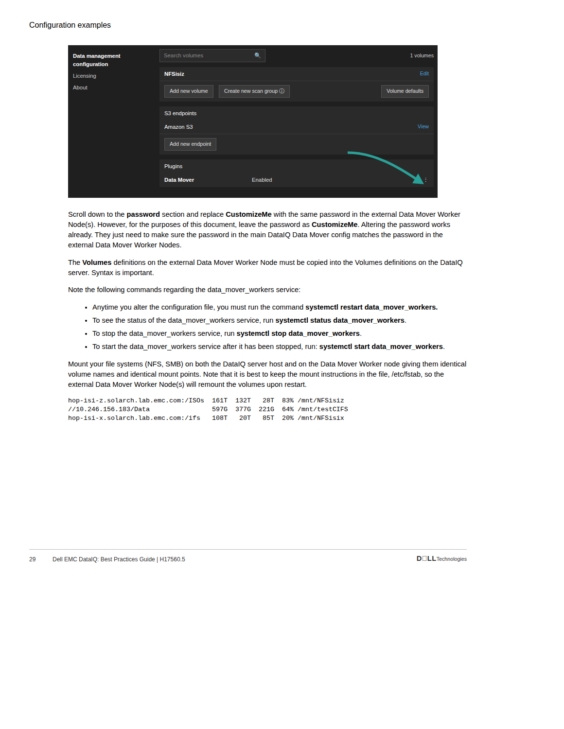Configuration examples
Data management configuration
Licensing
About
Search volumes🔍
1 volumes
NFSisiz Edit
Add new volume Create new scan group ⓘ
Volume defaults
S3 endpoints
Amazon S3 View
Add new endpoint
Plugins
Data Mover Enabled ⋮
Scroll down to the password section and replace CustomizeMe with the same password in the external Data Mover Worker Node(s). However, for the purposes of this document, leave the password as CustomizeMe. Altering the password works already. They just need to make sure the password in the main DataIQ Data Mover config matches the password in the external Data Mover Worker Nodes.
The Volumes definitions on the external Data Mover Worker Node must be copied into the Volumes definitions on the DataIQ server. Syntax is important.
Note the following commands regarding the data_mover_workers service:
Anytime you alter the configuration file, you must run the command systemctl restart data_mover_workers.
To see the status of the data_mover_workers service, run systemctl status data_mover_workers.
To stop the data_mover_workers service, run systemctl stop data_mover_workers.
To start the data_mover_workers service after it has been stopped, run: systemctl start data_mover_workers.
Mount your file systems (NFS, SMB) on both the DataIQ server host and on the Data Mover Worker node giving them identical volume names and identical mount points. Note that it is best to keep the mount instructions in the file, /etc/fstab, so the external Data Mover Worker Node(s) will remount the volumes upon restart.
hop-isi-z.solarch.lab.emc.com:/ISOs  161T  132T   28T  83% /mnt/NFSisiz
//10.246.156.183/Data                597G  377G  221G  64% /mnt/testCIFS
hop-isi-x.solarch.lab.emc.com:/ifs   108T   20T   85T  20% /mnt/NFSisix
29 Dell EMC DataIQ: Best Practices Guide | H17560.5
D⃞LLTechnologies